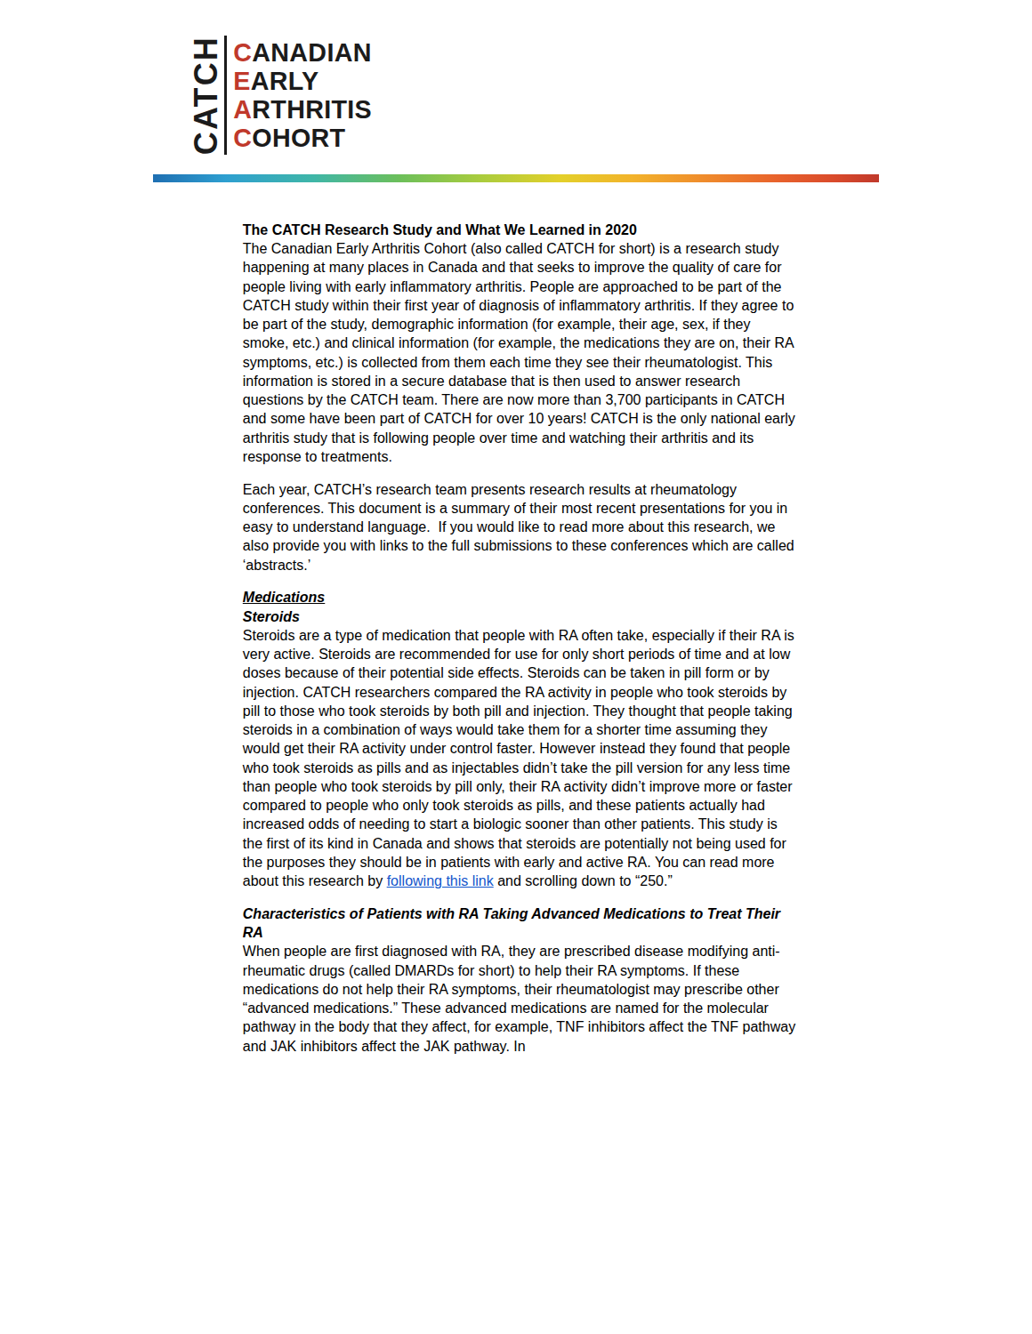CATCH
CANADIAN EARLY ARTHRITIS COHORT
The CATCH Research Study and What We Learned in 2020
The Canadian Early Arthritis Cohort (also called CATCH for short) is a research study happening at many places in Canada and that seeks to improve the quality of care for people living with early inflammatory arthritis. People are approached to be part of the CATCH study within their first year of diagnosis of inflammatory arthritis. If they agree to be part of the study, demographic information (for example, their age, sex, if they smoke, etc.) and clinical information (for example, the medications they are on, their RA symptoms, etc.) is collected from them each time they see their rheumatologist. This information is stored in a secure database that is then used to answer research questions by the CATCH team. There are now more than 3,700 participants in CATCH and some have been part of CATCH for over 10 years! CATCH is the only national early arthritis study that is following people over time and watching their arthritis and its response to treatments.
Each year, CATCH’s research team presents research results at rheumatology conferences. This document is a summary of their most recent presentations for you in easy to understand language. If you would like to read more about this research, we also provide you with links to the full submissions to these conferences which are called ‘abstracts.’
Medications
Steroids
Steroids are a type of medication that people with RA often take, especially if their RA is very active. Steroids are recommended for use for only short periods of time and at low doses because of their potential side effects. Steroids can be taken in pill form or by injection. CATCH researchers compared the RA activity in people who took steroids by pill to those who took steroids by both pill and injection. They thought that people taking steroids in a combination of ways would take them for a shorter time assuming they would get their RA activity under control faster. However instead they found that people who took steroids as pills and as injectables didn’t take the pill version for any less time than people who took steroids by pill only, their RA activity didn’t improve more or faster compared to people who only took steroids as pills, and these patients actually had increased odds of needing to start a biologic sooner than other patients. This study is the first of its kind in Canada and shows that steroids are potentially not being used for the purposes they should be in patients with early and active RA. You can read more about this research by following this link and scrolling down to “250.”
Characteristics of Patients with RA Taking Advanced Medications to Treat Their RA
When people are first diagnosed with RA, they are prescribed disease modifying anti-rheumatic drugs (called DMARDs for short) to help their RA symptoms. If these medications do not help their RA symptoms, their rheumatologist may prescribe other “advanced medications.” These advanced medications are named for the molecular pathway in the body that they affect, for example, TNF inhibitors affect the TNF pathway and JAK inhibitors affect the JAK pathway. In